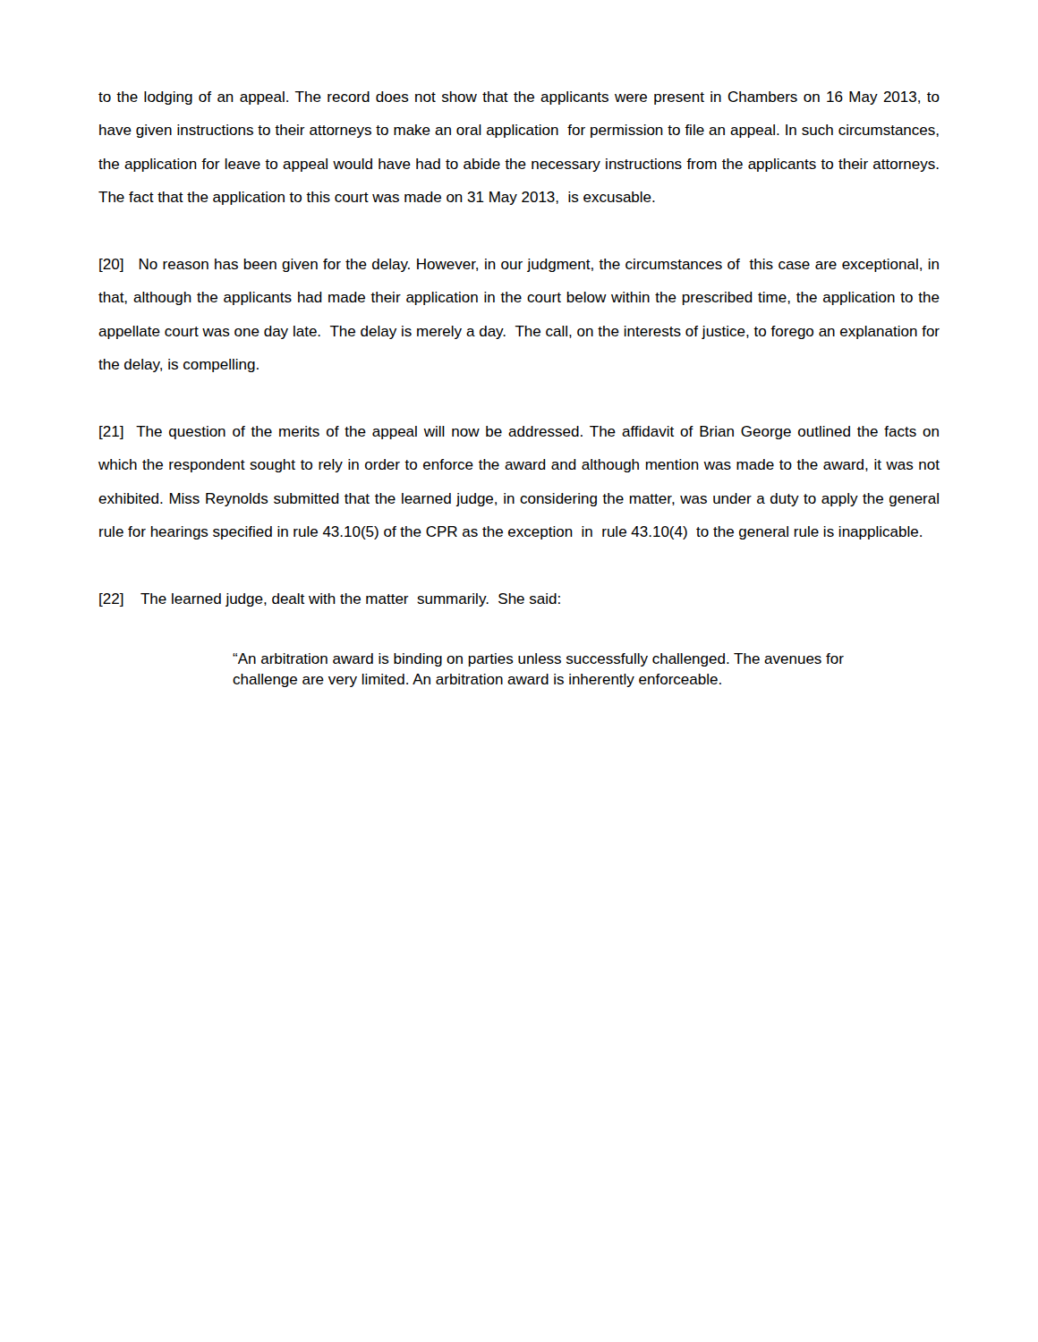to the lodging of an appeal. The record does not show that the applicants were present in Chambers on 16 May 2013, to have given instructions to their attorneys to make an oral application for permission to file an appeal. In such circumstances, the application for leave to appeal would have had to abide the necessary instructions from the applicants to their attorneys. The fact that the application to this court was made on 31 May 2013, is excusable.
[20] No reason has been given for the delay. However, in our judgment, the circumstances of this case are exceptional, in that, although the applicants had made their application in the court below within the prescribed time, the application to the appellate court was one day late. The delay is merely a day. The call, on the interests of justice, to forego an explanation for the delay, is compelling.
[21] The question of the merits of the appeal will now be addressed. The affidavit of Brian George outlined the facts on which the respondent sought to rely in order to enforce the award and although mention was made to the award, it was not exhibited. Miss Reynolds submitted that the learned judge, in considering the matter, was under a duty to apply the general rule for hearings specified in rule 43.10(5) of the CPR as the exception in rule 43.10(4) to the general rule is inapplicable.
[22] The learned judge, dealt with the matter summarily. She said:
“An arbitration award is binding on parties unless successfully challenged. The avenues for challenge are very limited. An arbitration award is inherently enforceable.